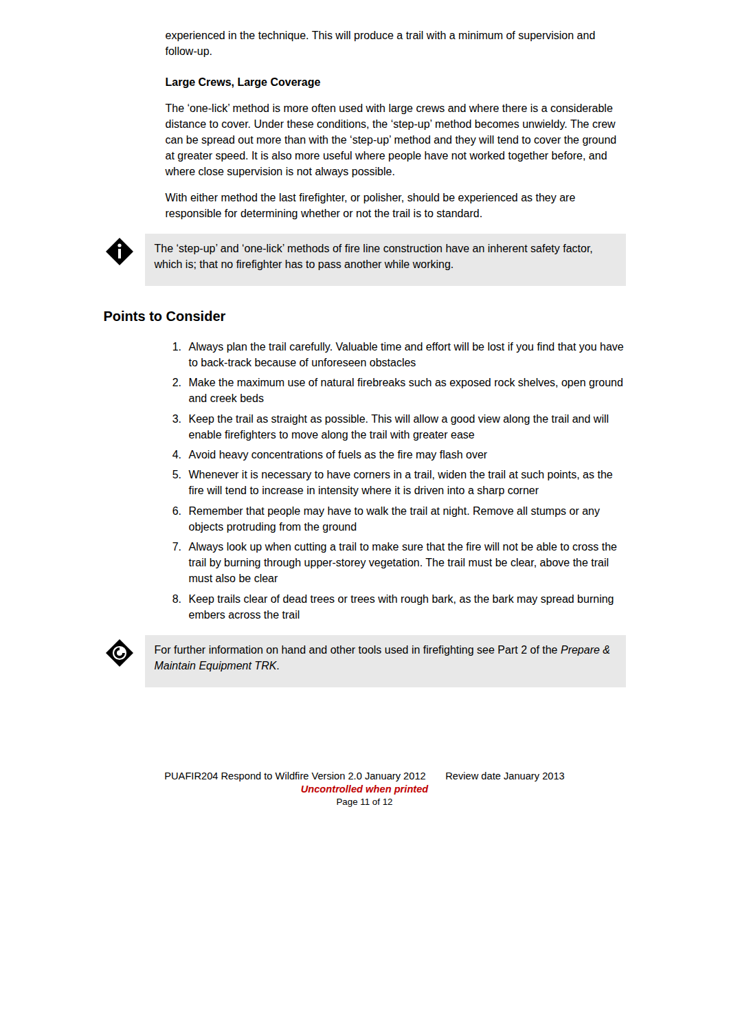experienced in the technique. This will produce a trail with a minimum of supervision and follow-up.
Large Crews, Large Coverage
The ‘one-lick’ method is more often used with large crews and where there is a considerable distance to cover. Under these conditions, the ‘step-up’ method becomes unwieldy. The crew can be spread out more than with the ‘step-up’ method and they will tend to cover the ground at greater speed. It is also more useful where people have not worked together before, and where close supervision is not always possible.
With either method the last firefighter, or polisher, should be experienced as they are responsible for determining whether or not the trail is to standard.
The ‘step-up’ and ‘one-lick’ methods of fire line construction have an inherent safety factor, which is; that no firefighter has to pass another while working.
Points to Consider
Always plan the trail carefully. Valuable time and effort will be lost if you find that you have to back-track because of unforeseen obstacles
Make the maximum use of natural firebreaks such as exposed rock shelves, open ground and creek beds
Keep the trail as straight as possible. This will allow a good view along the trail and will enable firefighters to move along the trail with greater ease
Avoid heavy concentrations of fuels as the fire may flash over
Whenever it is necessary to have corners in a trail, widen the trail at such points, as the fire will tend to increase in intensity where it is driven into a sharp corner
Remember that people may have to walk the trail at night. Remove all stumps or any objects protruding from the ground
Always look up when cutting a trail to make sure that the fire will not be able to cross the trail by burning through upper-storey vegetation. The trail must be clear, above the trail must also be clear
Keep trails clear of dead trees or trees with rough bark, as the bark may spread burning embers across the trail
For further information on hand and other tools used in firefighting see Part 2 of the Prepare & Maintain Equipment TRK.
PUAFIR204 Respond to Wildfire Version 2.0 January 2012 Review date January 2013
Uncontrolled when printed
Page 11 of 12